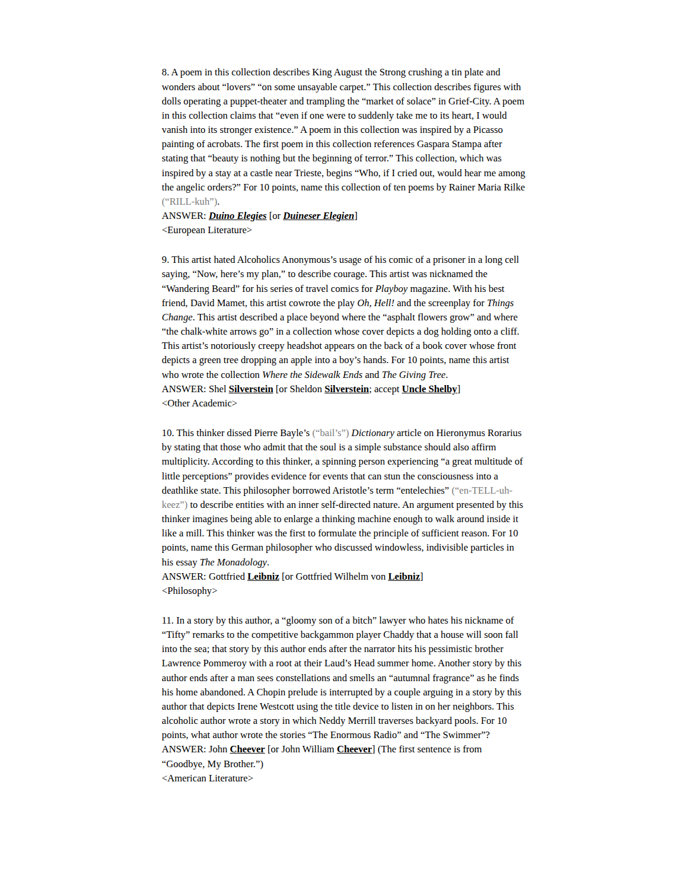8. A poem in this collection describes King August the Strong crushing a tin plate and wonders about “lovers” “on some unsayable carpet.” This collection describes figures with dolls operating a puppet-theater and trampling the “market of solace” in Grief-City. A poem in this collection claims that “even if one were to suddenly take me to its heart, I would vanish into its stronger existence.” A poem in this collection was inspired by a Picasso painting of acrobats. The first poem in this collection references Gaspara Stampa after stating that “beauty is nothing but the beginning of terror.” This collection, which was inspired by a stay at a castle near Trieste, begins “Who, if I cried out, would hear me among the angelic orders?” For 10 points, name this collection of ten poems by Rainer Maria Rilke (“RILL-kuh”).
ANSWER: Duino Elegies [or Duineser Elegien]
<European Literature>
9. This artist hated Alcoholics Anonymous’s usage of his comic of a prisoner in a long cell saying, “Now, here’s my plan,” to describe courage. This artist was nicknamed the “Wandering Beard” for his series of travel comics for Playboy magazine. With his best friend, David Mamet, this artist cowrote the play Oh, Hell! and the screenplay for Things Change. This artist described a place beyond where the “asphalt flowers grow” and where “the chalk-white arrows go” in a collection whose cover depicts a dog holding onto a cliff. This artist’s notoriously creepy headshot appears on the back of a book cover whose front depicts a green tree dropping an apple into a boy’s hands. For 10 points, name this artist who wrote the collection Where the Sidewalk Ends and The Giving Tree.
ANSWER: Shel Silverstein [or Sheldon Silverstein; accept Uncle Shelby]
<Other Academic>
10. This thinker dissed Pierre Bayle’s (“bail’s”) Dictionary article on Hieronymus Rorarius by stating that those who admit that the soul is a simple substance should also affirm multiplicity. According to this thinker, a spinning person experiencing “a great multitude of little perceptions” provides evidence for events that can stun the consciousness into a deathlike state. This philosopher borrowed Aristotle’s term “entelechies” (“en-TELL-uh-keez”) to describe entities with an inner self-directed nature. An argument presented by this thinker imagines being able to enlarge a thinking machine enough to walk around inside it like a mill. This thinker was the first to formulate the principle of sufficient reason. For 10 points, name this German philosopher who discussed windowless, indivisible particles in his essay The Monadology.
ANSWER: Gottfried Leibniz [or Gottfried Wilhelm von Leibniz]
<Philosophy>
11. In a story by this author, a “gloomy son of a bitch” lawyer who hates his nickname of “Tifty” remarks to the competitive backgammon player Chaddy that a house will soon fall into the sea; that story by this author ends after the narrator hits his pessimistic brother Lawrence Pommeroy with a root at their Laud’s Head summer home. Another story by this author ends after a man sees constellations and smells an “autumnal fragrance” as he finds his home abandoned. A Chopin prelude is interrupted by a couple arguing in a story by this author that depicts Irene Westcott using the title device to listen in on her neighbors. This alcoholic author wrote a story in which Neddy Merrill traverses backyard pools. For 10 points, what author wrote the stories “The Enormous Radio” and “The Swimmer”?
ANSWER: John Cheever [or John William Cheever] (The first sentence is from “Goodbye, My Brother.”)
<American Literature>